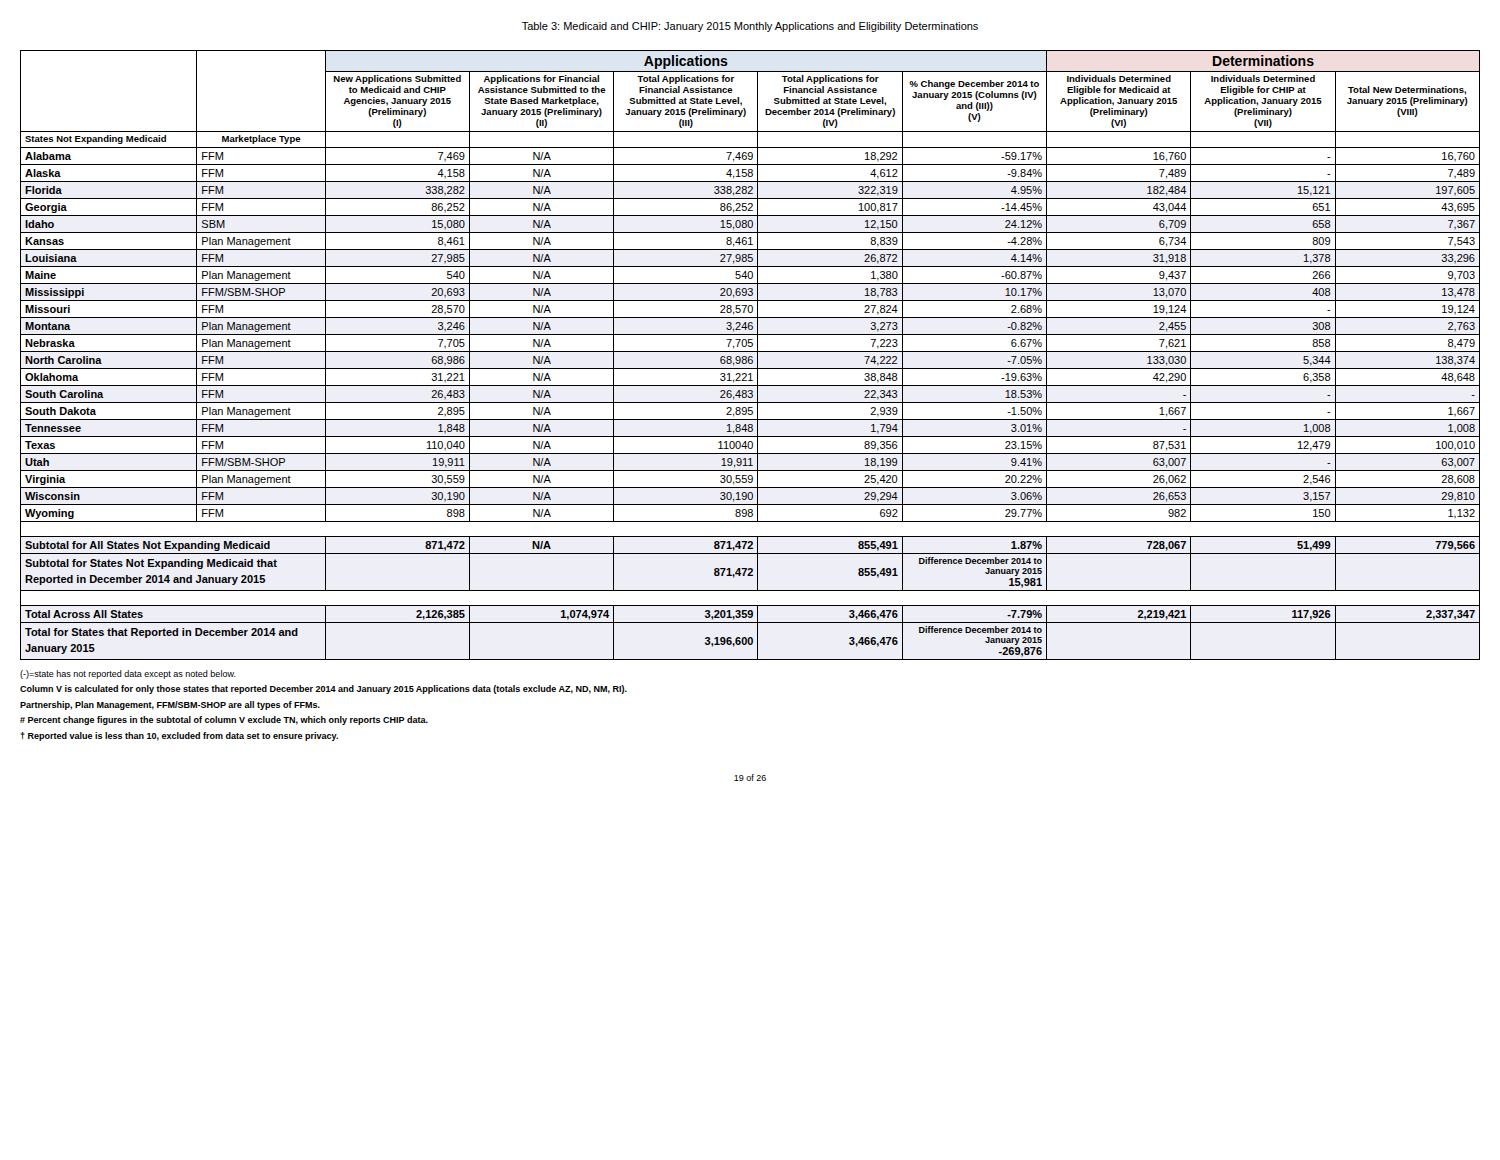Table 3: Medicaid and CHIP: January 2015 Monthly Applications and Eligibility Determinations
| | | Applications | Determinations |
| --- | --- | --- | --- |
| New Applications Submitted to Medicaid and CHIP Agencies, January 2015 (Preliminary) (I) | Applications for Financial Assistance Submitted to the State Based Marketplace, January 2015 (Preliminary) (II) | Total Applications for Financial Assistance Submitted at State Level, January 2015 (Preliminary) (III) | Total Applications for Financial Assistance Submitted at State Level, December 2014 (Preliminary) (IV) | % Change December 2014 to January 2015 (Columns (IV) and (III)) (V) | Individuals Determined Eligible for Medicaid at Application, January 2015 (Preliminary) (VI) | Individuals Determined Eligible for CHIP at Application, January 2015 (Preliminary) (VII) | Total New Determinations, January 2015 (Preliminary) (VIII) |
| States Not Expanding Medicaid | Marketplace Type | | | | | | | | |
| Alabama | FFM | 7,469 | N/A | 7,469 | 18,292 | -59.17% | 16,760 | - | 16,760 |
| Alaska | FFM | 4,158 | N/A | 4,158 | 4,612 | -9.84% | 7,489 | - | 7,489 |
| Florida | FFM | 338,282 | N/A | 338,282 | 322,319 | 4.95% | 182,484 | 15,121 | 197,605 |
| Georgia | FFM | 86,252 | N/A | 86,252 | 100,817 | -14.45% | 43,044 | 651 | 43,695 |
| Idaho | SBM | 15,080 | N/A | 15,080 | 12,150 | 24.12% | 6,709 | 658 | 7,367 |
| Kansas | Plan Management | 8,461 | N/A | 8,461 | 8,839 | -4.28% | 6,734 | 809 | 7,543 |
| Louisiana | FFM | 27,985 | N/A | 27,985 | 26,872 | 4.14% | 31,918 | 1,378 | 33,296 |
| Maine | Plan Management | 540 | N/A | 540 | 1,380 | -60.87% | 9,437 | 266 | 9,703 |
| Mississippi | FFM/SBM-SHOP | 20,693 | N/A | 20,693 | 18,783 | 10.17% | 13,070 | 408 | 13,478 |
| Missouri | FFM | 28,570 | N/A | 28,570 | 27,824 | 2.68% | 19,124 | - | 19,124 |
| Montana | Plan Management | 3,246 | N/A | 3,246 | 3,273 | -0.82% | 2,455 | 308 | 2,763 |
| Nebraska | Plan Management | 7,705 | N/A | 7,705 | 7,223 | 6.67% | 7,621 | 858 | 8,479 |
| North Carolina | FFM | 68,986 | N/A | 68,986 | 74,222 | -7.05% | 133,030 | 5,344 | 138,374 |
| Oklahoma | FFM | 31,221 | N/A | 31,221 | 38,848 | -19.63% | 42,290 | 6,358 | 48,648 |
| South Carolina | FFM | 26,483 | N/A | 26,483 | 22,343 | 18.53% | - | - | - |
| South Dakota | Plan Management | 2,895 | N/A | 2,895 | 2,939 | -1.50% | 1,667 | - | 1,667 |
| Tennessee | FFM | 1,848 | N/A | 1,848 | 1,794 | 3.01% | - | 1,008 | 1,008 |
| Texas | FFM | 110,040 | N/A | 110040 | 89,356 | 23.15% | 87,531 | 12,479 | 100,010 |
| Utah | FFM/SBM-SHOP | 19,911 | N/A | 19,911 | 18,199 | 9.41% | 63,007 | - | 63,007 |
| Virginia | Plan Management | 30,559 | N/A | 30,559 | 25,420 | 20.22% | 26,062 | 2,546 | 28,608 |
| Wisconsin | FFM | 30,190 | N/A | 30,190 | 29,294 | 3.06% | 26,653 | 3,157 | 29,810 |
| Wyoming | FFM | 898 | N/A | 898 | 692 | 29.77% | 982 | 150 | 1,132 |
| Subtotal for All States Not Expanding Medicaid | 871,472 | N/A | 871,472 | 855,491 | 1.87% | 728,067 | 51,499 | 779,566 |
| Subtotal for States Not Expanding Medicaid that Reported in December 2014 and January 2015 | | | 871,472 | 855,491 | Difference December 2014 to January 2015 15,981 | | | |
| Total Across All States | 2,126,385 | 1,074,974 | 3,201,359 | 3,466,476 | -7.79% | 2,219,421 | 117,926 | 2,337,347 |
| Total for States that Reported in December 2014 and January 2015 | | | 3,196,600 | 3,466,476 | Difference December 2014 to January 2015 -269,876 | | | |
(-)=state has not reported data except as noted below.
Column V is calculated for only those states that reported December 2014 and January 2015 Applications data (totals exclude AZ, ND, NM, RI).
Partnership, Plan Management, FFM/SBM-SHOP are all types of FFMs.
# Percent change figures in the subtotal of column V exclude TN, which only reports CHIP data.
† Reported value is less than 10, excluded from data set to ensure privacy.
19 of 26